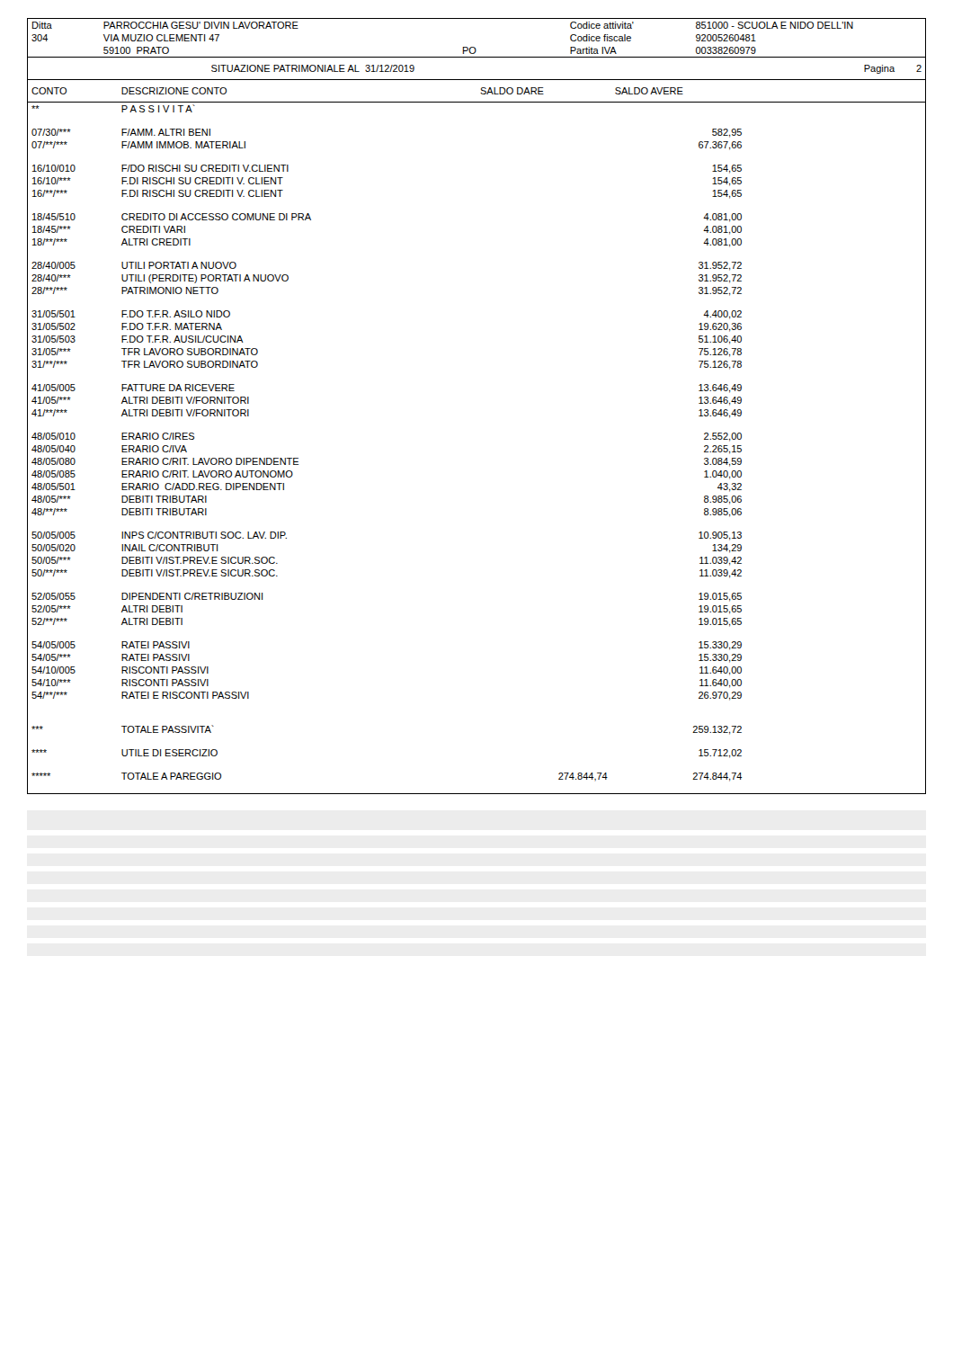| Ditta | PARROCCHIA GESU' DIVIN LAVORATORE | | Codice attivita' | 851000 - SCUOLA E NIDO DELL'IN |
| 304 | VIA MUZIO CLEMENTI 47 | | Codice fiscale | 92005260481 |
| | 59100 PRATO | PO | Partita IVA | 00338260979 |
| | SITUAZIONE PATRIMONIALE AL 31/12/2019 | | Pagina | 2 |
| CONTO | DESCRIZIONE CONTO | SALDO DARE | SALDO AVERE | |
| ** | P A S S I V I T A` | | | |
| 07/30/*** | F/AMM. ALTRI BENI | | 582,95 | |
| 07/**/*** | F/AMM IMMOB. MATERIALI | | 67.367,66 | |
| 16/10/010 | F/DO RISCHI SU CREDITI V.CLIENTI | | 154,65 | |
| 16/10/*** | F.DI RISCHI SU CREDITI V. CLIENT | | 154,65 | |
| 16/**/*** | F.DI RISCHI SU CREDITI V. CLIENT | | 154,65 | |
| 18/45/510 | CREDITO DI ACCESSO COMUNE DI PRA | | 4.081,00 | |
| 18/45/*** | CREDITI VARI | | 4.081,00 | |
| 18/**/*** | ALTRI CREDITI | | 4.081,00 | |
| 28/40/005 | UTILI PORTATI A NUOVO | | 31.952,72 | |
| 28/40/*** | UTILI (PERDITE) PORTATI A NUOVO | | 31.952,72 | |
| 28/**/*** | PATRIMONIO NETTO | | 31.952,72 | |
| 31/05/501 | F.DO T.F.R. ASILO NIDO | | 4.400,02 | |
| 31/05/502 | F.DO T.F.R. MATERNA | | 19.620,36 | |
| 31/05/503 | F.DO T.F.R. AUSIL/CUCINA | | 51.106,40 | |
| 31/05/*** | TFR LAVORO SUBORDINATO | | 75.126,78 | |
| 31/**/*** | TFR LAVORO SUBORDINATO | | 75.126,78 | |
| 41/05/005 | FATTURE DA RICEVERE | | 13.646,49 | |
| 41/05/*** | ALTRI DEBITI V/FORNITORI | | 13.646,49 | |
| 41/**/*** | ALTRI DEBITI V/FORNITORI | | 13.646,49 | |
| 48/05/010 | ERARIO C/IRES | | 2.552,00 | |
| 48/05/040 | ERARIO C/IVA | | 2.265,15 | |
| 48/05/080 | ERARIO C/RIT. LAVORO DIPENDENTE | | 3.084,59 | |
| 48/05/085 | ERARIO C/RIT. LAVORO AUTONOMO | | 1.040,00 | |
| 48/05/501 | ERARIO C/ADD.REG. DIPENDENTI | | 43,32 | |
| 48/05/*** | DEBITI TRIBUTARI | | 8.985,06 | |
| 48/**/*** | DEBITI TRIBUTARI | | 8.985,06 | |
| 50/05/005 | INPS C/CONTRIBUTI SOC. LAV. DIP. | | 10.905,13 | |
| 50/05/020 | INAIL C/CONTRIBUTI | | 134,29 | |
| 50/05/*** | DEBITI V/IST.PREV.E SICUR.SOC. | | 11.039,42 | |
| 50/**/*** | DEBITI V/IST.PREV.E SICUR.SOC. | | 11.039,42 | |
| 52/05/055 | DIPENDENTI C/RETRIBUZIONI | | 19.015,65 | |
| 52/05/*** | ALTRI DEBITI | | 19.015,65 | |
| 52/**/*** | ALTRI DEBITI | | 19.015,65 | |
| 54/05/005 | RATEI PASSIVI | | 15.330,29 | |
| 54/05/*** | RATEI PASSIVI | | 15.330,29 | |
| 54/10/005 | RISCONTI PASSIVI | | 11.640,00 | |
| 54/10/*** | RISCONTI PASSIVI | | 11.640,00 | |
| 54/**/*** | RATEI E RISCONTI PASSIVI | | 26.970,29 | |
| *** | TOTALE PASSIVITA` | | 259.132,72 | |
| **** | UTILE DI ESERCIZIO | | 15.712,02 | |
| ***** | TOTALE A PAREGGIO | 274.844,74 | 274.844,74 | |